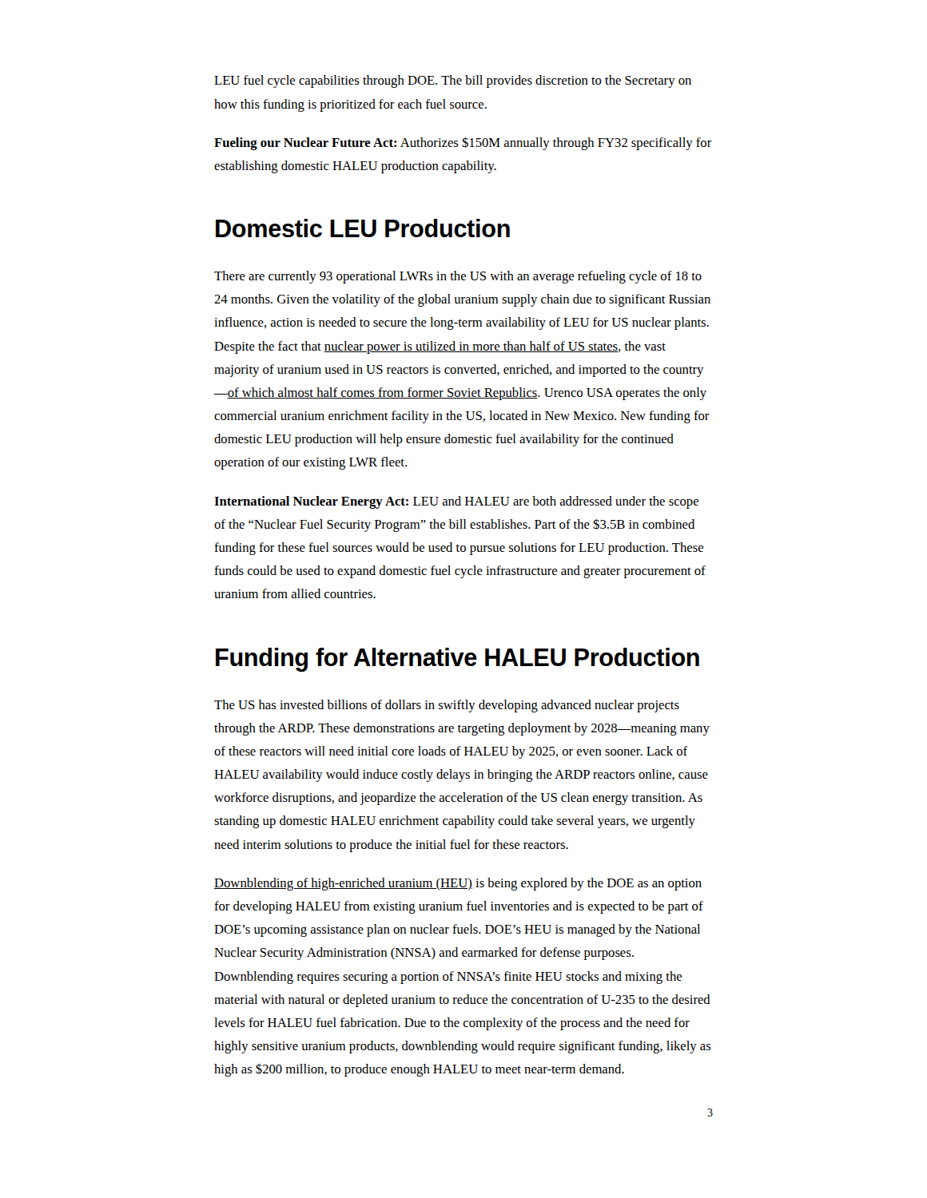LEU fuel cycle capabilities through DOE. The bill provides discretion to the Secretary on how this funding is prioritized for each fuel source.
Fueling our Nuclear Future Act: Authorizes $150M annually through FY32 specifically for establishing domestic HALEU production capability.
Domestic LEU Production
There are currently 93 operational LWRs in the US with an average refueling cycle of 18 to 24 months. Given the volatility of the global uranium supply chain due to significant Russian influence, action is needed to secure the long-term availability of LEU for US nuclear plants. Despite the fact that nuclear power is utilized in more than half of US states, the vast majority of uranium used in US reactors is converted, enriched, and imported to the country—of which almost half comes from former Soviet Republics. Urenco USA operates the only commercial uranium enrichment facility in the US, located in New Mexico. New funding for domestic LEU production will help ensure domestic fuel availability for the continued operation of our existing LWR fleet.
International Nuclear Energy Act: LEU and HALEU are both addressed under the scope of the “Nuclear Fuel Security Program” the bill establishes. Part of the $3.5B in combined funding for these fuel sources would be used to pursue solutions for LEU production. These funds could be used to expand domestic fuel cycle infrastructure and greater procurement of uranium from allied countries.
Funding for Alternative HALEU Production
The US has invested billions of dollars in swiftly developing advanced nuclear projects through the ARDP. These demonstrations are targeting deployment by 2028—meaning many of these reactors will need initial core loads of HALEU by 2025, or even sooner. Lack of HALEU availability would induce costly delays in bringing the ARDP reactors online, cause workforce disruptions, and jeopardize the acceleration of the US clean energy transition. As standing up domestic HALEU enrichment capability could take several years, we urgently need interim solutions to produce the initial fuel for these reactors.
Downblending of high-enriched uranium (HEU) is being explored by the DOE as an option for developing HALEU from existing uranium fuel inventories and is expected to be part of DOE’s upcoming assistance plan on nuclear fuels. DOE’s HEU is managed by the National Nuclear Security Administration (NNSA) and earmarked for defense purposes. Downblending requires securing a portion of NNSA’s finite HEU stocks and mixing the material with natural or depleted uranium to reduce the concentration of U-235 to the desired levels for HALEU fuel fabrication. Due to the complexity of the process and the need for highly sensitive uranium products, downblending would require significant funding, likely as high as $200 million, to produce enough HALEU to meet near-term demand.
3